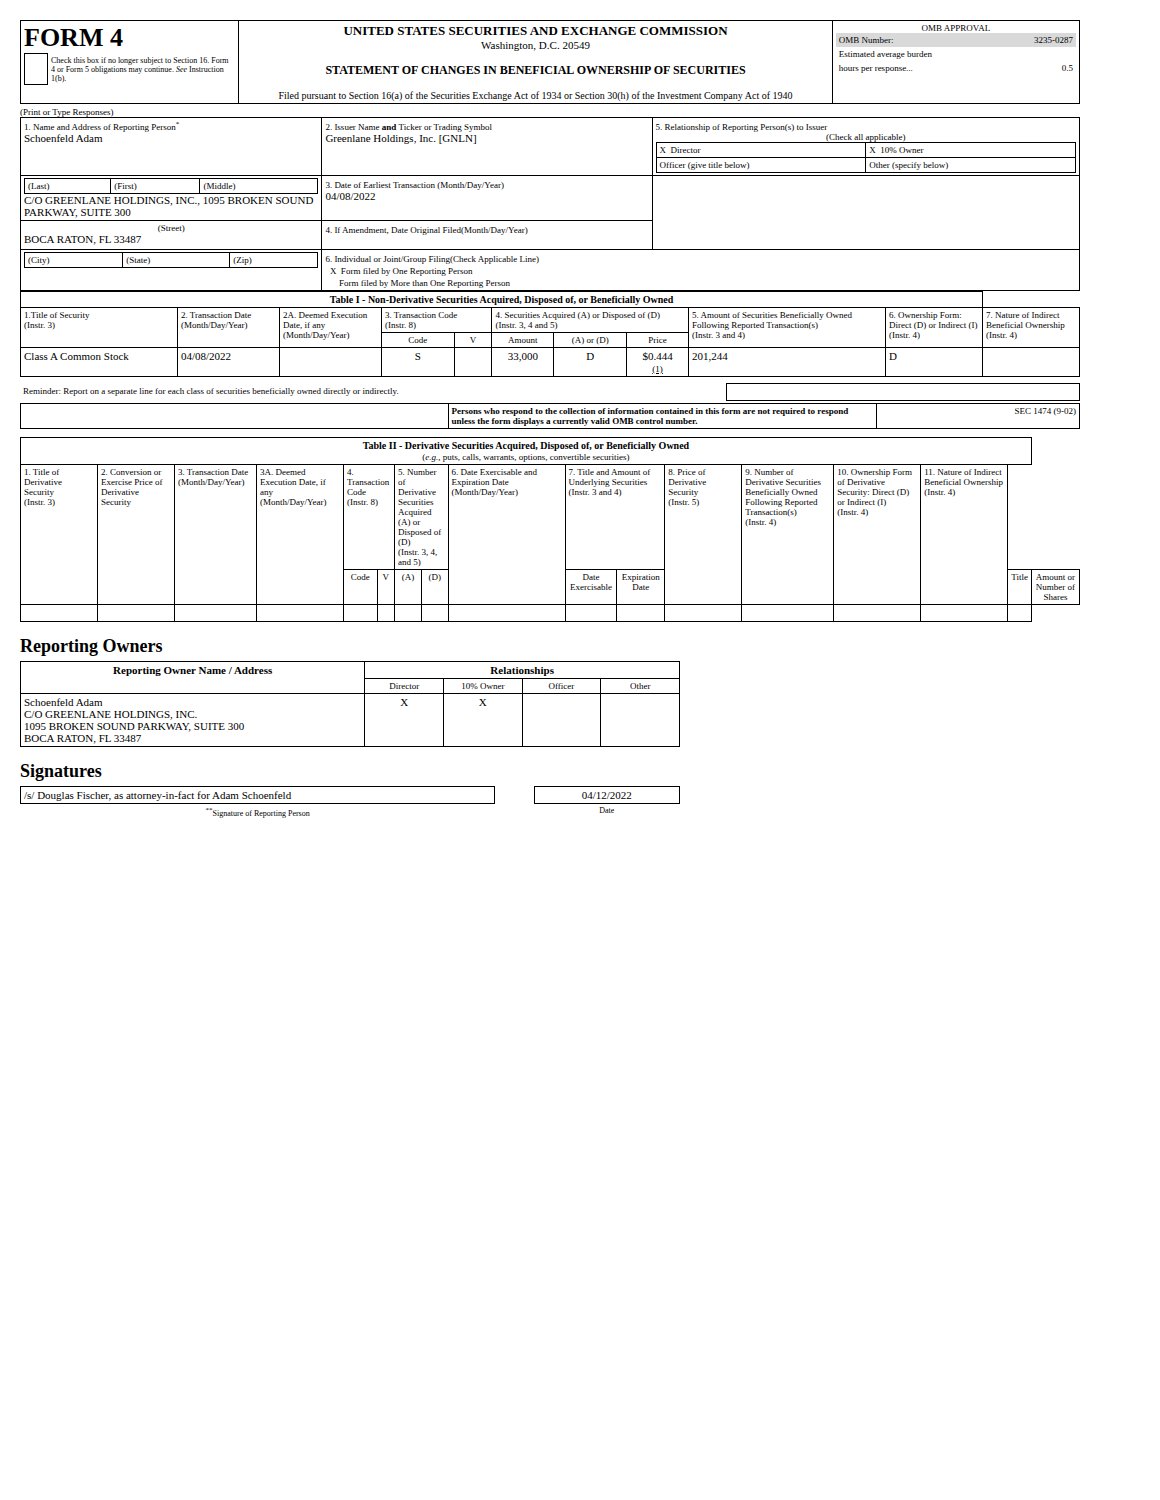| FORM 4 / / Check this box if no longer subject to Section 16. Form 4 or Form 5 obligations may continue. See Instruction 1(b). / | UNITED STATES SECURITIES AND EXCHANGE COMMISSION Washington, D.C. 20549 STATEMENT OF CHANGES IN BENEFICIAL OWNERSHIP OF SECURITIES Filed pursuant to Section 16(a) of the Securities Exchange Act of 1934 or Section 30(h) of the Investment Company Act of 1940 | OMB APPROVAL / OMB Number: / 3235-0287 / / Estimated average burden / / hours per response... / 0.5 / |
(Print or Type Responses)
| 1. Name and Address of Reporting Person * Schoenfeld Adam | 2. Issuer Name and Ticker or Trading Symbol Greenlane Holdings, Inc. [GNLN] | 5. Relationship of Reporting Person(s) to Issuer (Check all applicable) / X Director / X 10% Owner / / Officer (give title below) / Other (specify below) / |
| / (Last) / (First) / (Middle) / C/O GREENLANE HOLDINGS, INC., 1095 BROKEN SOUND PARKWAY, SUITE 300 | 3. Date of Earliest Transaction (Month/Day/Year) 04/08/2022 | |
| (Street) BOCA RATON, FL 33487 | 4. If Amendment, Date Original Filed(Month/Day/Year) |
| / (City) / (State) / (Zip) / | 6. Individual or Joint/Group Filing(Check Applicable Line) X Form filed by One Reporting Person Form filed by More than One Reporting Person |
| Table I - Non-Derivative Securities Acquired, Disposed of, or Beneficially Owned |
| 1.Title of Security (Instr. 3) | 2. Transaction Date (Month/Day/Year) | 2A. Deemed Execution Date, if any (Month/Day/Year) | 3. Transaction Code (Instr. 8) | 4. Securities Acquired (A) or Disposed of (D) (Instr. 3, 4 and 5) | 5. Amount of Securities Beneficially Owned Following Reported Transaction(s) (Instr. 3 and 4) | 6. Ownership Form: Direct (D) or Indirect (I) (Instr. 4) | 7. Nature of Indirect Beneficial Ownership (Instr. 4) |
| Code | V | Amount | (A) or (D) | Price |
| Class A Common Stock | 04/08/2022 | | S | | 33,000 | D | $0.444 (1) | 201,244 | D | |
| Reminder: Report on a separate line for each class of securities beneficially owned directly or indirectly. | |
| | Persons who respond to the collection of information contained in this form are not required to respond unless the form displays a currently valid OMB control number. | SEC 1474 (9-02) |
| Table II - Derivative Securities Acquired, Disposed of, or Beneficially Owned ( e.g. , puts, calls, warrants, options, convertible securities) |
| 1. Title of Derivative Security (Instr. 3) | 2. Conversion or Exercise Price of Derivative Security | 3. Transaction Date (Month/Day/Year) | 3A. Deemed Execution Date, if any (Month/Day/Year) | 4. Transaction Code (Instr. 8) | 5. Number of Derivative Securities Acquired (A) or Disposed of (D) (Instr. 3, 4, and 5) | 6. Date Exercisable and Expiration Date (Month/Day/Year) | 7. Title and Amount of Underlying Securities (Instr. 3 and 4) | 8. Price of Derivative Security (Instr. 5) | 9. Number of Derivative Securities Beneficially Owned Following Reported Transaction(s) (Instr. 4) | 10. Ownership Form of Derivative Security: Direct (D) or Indirect (I) (Instr. 4) | 11. Nature of Indirect Beneficial Ownership (Instr. 4) |
| Code | V | (A) | (D) | Date Exercisable | Expiration Date | Title | Amount or Number of Shares |
Reporting Owners
| Reporting Owner Name / Address | Relationships |
| Director | 10% Owner | Officer | Other |
| Schoenfeld Adam C/O GREENLANE HOLDINGS, INC. 1095 BROKEN SOUND PARKWAY, SUITE 300 BOCA RATON, FL 33487 | X | X | | |
Signatures
| /s/ Douglas Fischer, as attorney-in-fact for Adam Schoenfeld | | 04/12/2022 |
| ** Signature of Reporting Person | | Date |